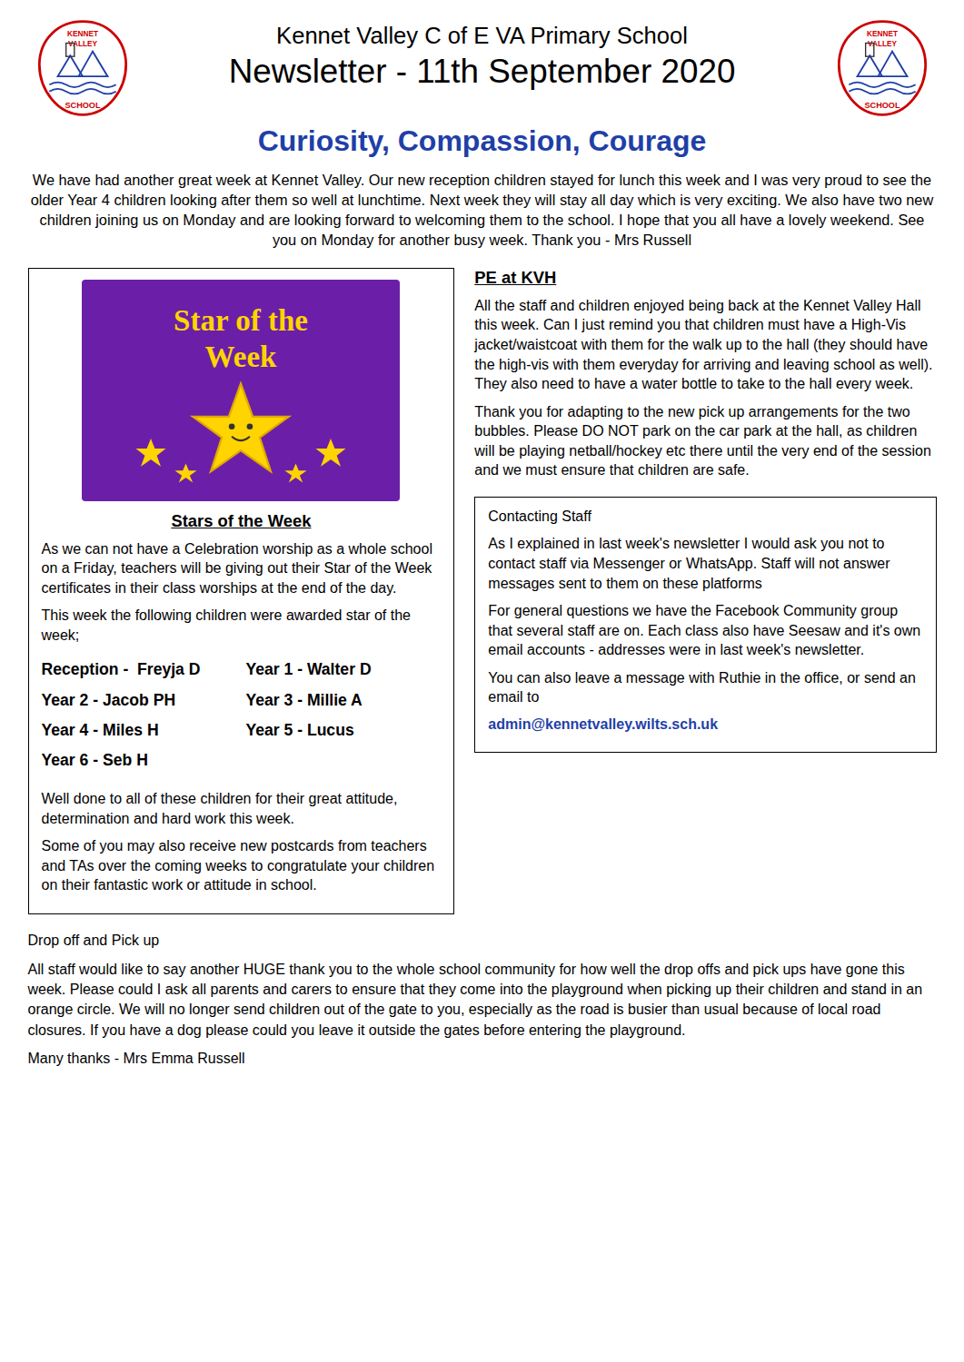KENNET VALLEY SCHOOL
Kennet Valley C of E VA Primary School
Newsletter - 11th September 2020
KENNET VALLEY SCHOOL
Curiosity, Compassion, Courage
We have had another great week at Kennet Valley. Our new reception children stayed for lunch this week and I was very proud to see the older Year 4 children looking after them so well at lunchtime. Next week they will stay all day which is very exciting. We also have two new children joining us on Monday and are looking forward to welcoming them to the school. I hope that you all have a lovely weekend. See you on Monday for another busy week. Thank you - Mrs Russell
Star of the Week
Stars of the Week
As we can not have a Celebration worship as a whole school on a Friday, teachers will be giving out their Star of the Week certificates in their class worships at the end of the day.
This week the following children were awarded star of the week;
Reception - Freyja D Year 1 - Walter D
Year 2 - Jacob PH Year 3 - Millie A
Year 4 - Miles H Year 5 - Lucus
Year 6 - Seb H
Well done to all of these children for their great attitude, determination and hard work this week.
Some of you may also receive new postcards from teachers and TAs over the coming weeks to congratulate your children on their fantastic work or attitude in school.
PE at KVH
All the staff and children enjoyed being back at the Kennet Valley Hall this week. Can I just remind you that children must have a High-Vis jacket/waistcoat with them for the walk up to the hall (they should have the high-vis with them everyday for arriving and leaving school as well). They also need to have a water bottle to take to the hall every week.
Thank you for adapting to the new pick up arrangements for the two bubbles. Please DO NOT park on the car park at the hall, as children will be playing netball/hockey etc there until the very end of the session and we must ensure that children are safe.
Contacting Staff
As I explained in last week's newsletter I would ask you not to contact staff via Messenger or WhatsApp. Staff will not answer messages sent to them on these platforms
For general questions we have the Facebook Community group that several staff are on. Each class also have Seesaw and it's own email accounts - addresses were in last week's newsletter.
You can also leave a message with Ruthie in the office, or send an email to
admin@kennetvalley.wilts.sch.uk
Drop off and Pick up
All staff would like to say another HUGE thank you to the whole school community for how well the drop offs and pick ups have gone this week. Please could I ask all parents and carers to ensure that they come into the playground when picking up their children and stand in an orange circle. We will no longer send children out of the gate to you, especially as the road is busier than usual because of local road closures. If you have a dog please could you leave it outside the gates before entering the playground.
Many thanks - Mrs Emma Russell